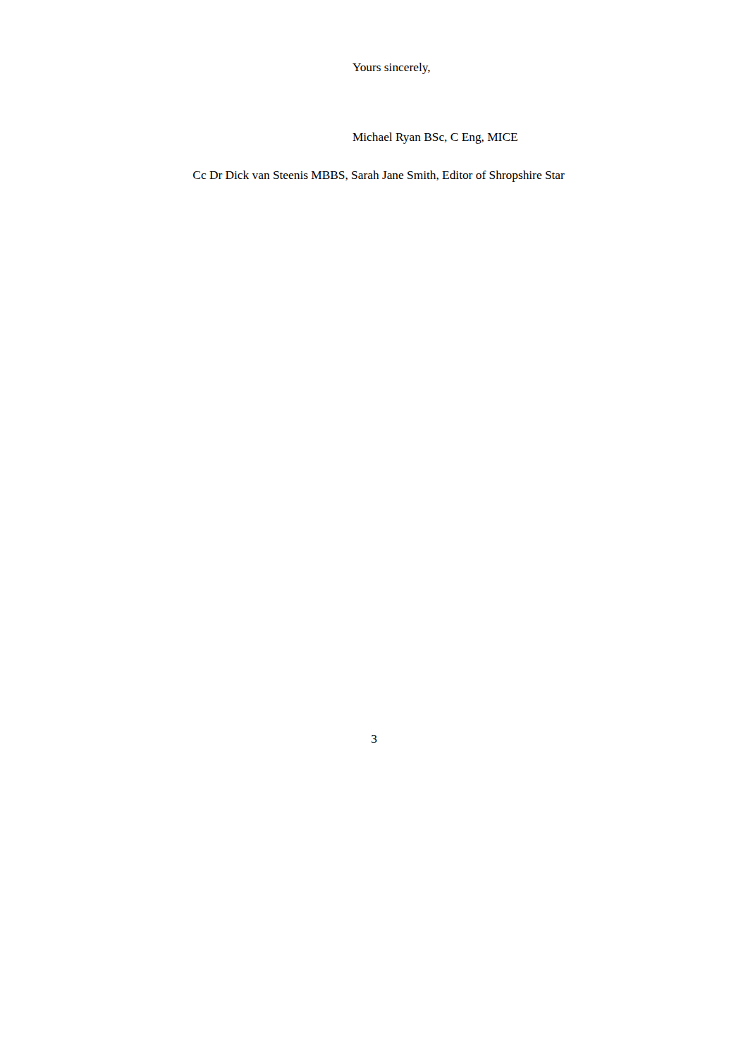Yours sincerely,
Michael Ryan BSc, C Eng, MICE
Cc Dr Dick van Steenis MBBS, Sarah Jane Smith, Editor of Shropshire Star
3